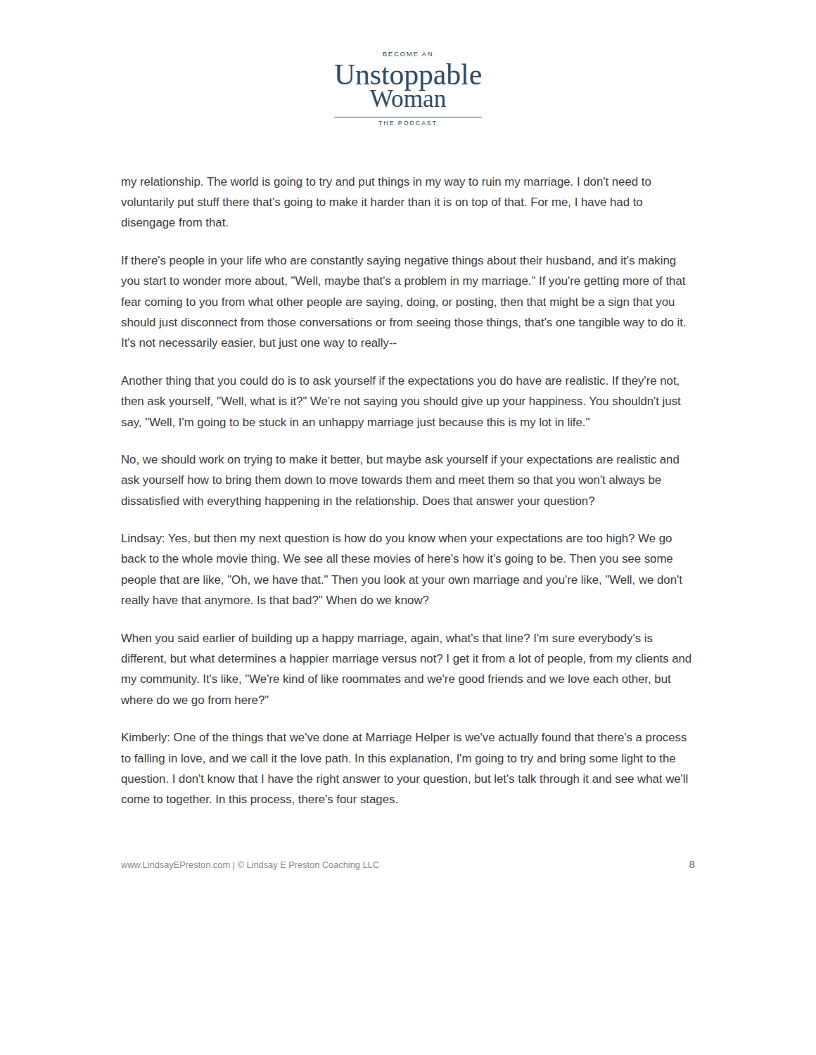Become an Unstoppable Woman The Podcast
my relationship. The world is going to try and put things in my way to ruin my marriage. I don't need to voluntarily put stuff there that's going to make it harder than it is on top of that. For me, I have had to disengage from that.
If there's people in your life who are constantly saying negative things about their husband, and it's making you start to wonder more about, "Well, maybe that's a problem in my marriage." If you're getting more of that fear coming to you from what other people are saying, doing, or posting, then that might be a sign that you should just disconnect from those conversations or from seeing those things, that's one tangible way to do it. It's not necessarily easier, but just one way to really--
Another thing that you could do is to ask yourself if the expectations you do have are realistic. If they're not, then ask yourself, "Well, what is it?" We're not saying you should give up your happiness. You shouldn't just say, "Well, I'm going to be stuck in an unhappy marriage just because this is my lot in life."
No, we should work on trying to make it better, but maybe ask yourself if your expectations are realistic and ask yourself how to bring them down to move towards them and meet them so that you won't always be dissatisfied with everything happening in the relationship. Does that answer your question?
Lindsay: Yes, but then my next question is how do you know when your expectations are too high? We go back to the whole movie thing. We see all these movies of here's how it's going to be. Then you see some people that are like, "Oh, we have that." Then you look at your own marriage and you're like, "Well, we don't really have that anymore. Is that bad?" When do we know?
When you said earlier of building up a happy marriage, again, what's that line? I'm sure everybody's is different, but what determines a happier marriage versus not? I get it from a lot of people, from my clients and my community. It's like, "We're kind of like roommates and we're good friends and we love each other, but where do we go from here?"
Kimberly: One of the things that we've done at Marriage Helper is we've actually found that there's a process to falling in love, and we call it the love path. In this explanation, I'm going to try and bring some light to the question. I don't know that I have the right answer to your question, but let's talk through it and see what we'll come to together. In this process, there's four stages.
www.LindsayEPreston.com | © Lindsay E Preston Coaching LLC 8